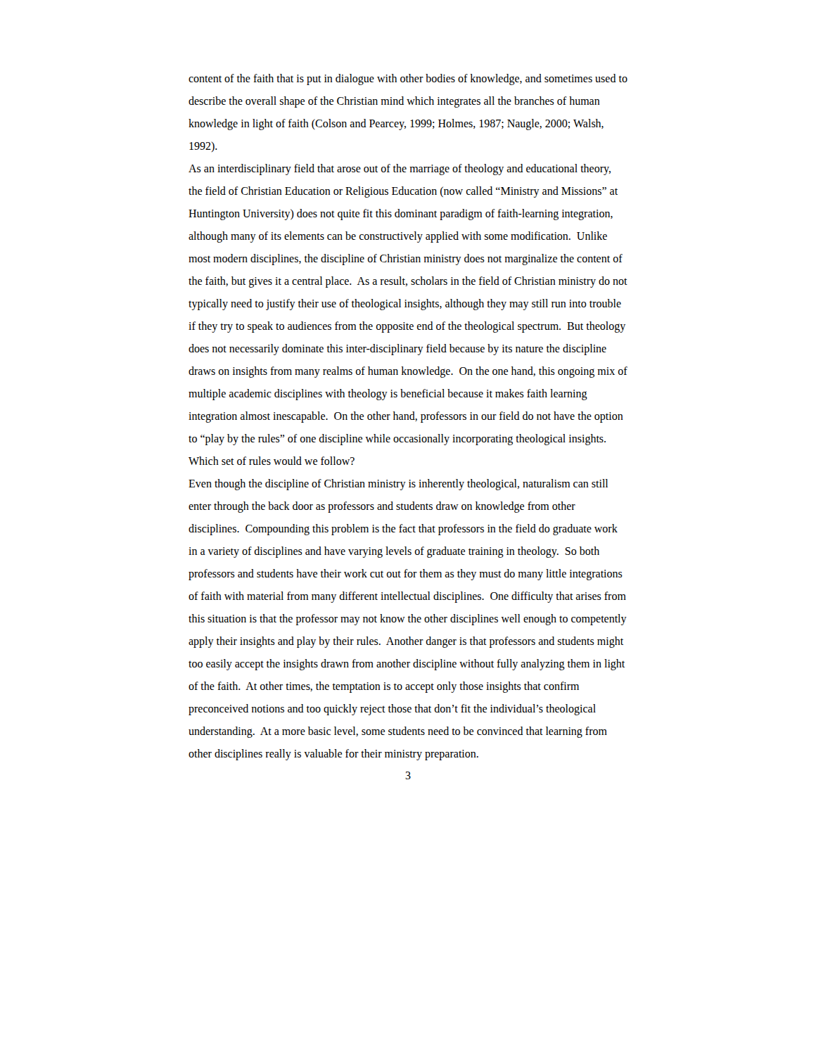content of the faith that is put in dialogue with other bodies of knowledge, and sometimes used to describe the overall shape of the Christian mind which integrates all the branches of human knowledge in light of faith (Colson and Pearcey, 1999; Holmes, 1987; Naugle, 2000; Walsh, 1992).
As an interdisciplinary field that arose out of the marriage of theology and educational theory, the field of Christian Education or Religious Education (now called “Ministry and Missions” at Huntington University) does not quite fit this dominant paradigm of faith-learning integration, although many of its elements can be constructively applied with some modification. Unlike most modern disciplines, the discipline of Christian ministry does not marginalize the content of the faith, but gives it a central place. As a result, scholars in the field of Christian ministry do not typically need to justify their use of theological insights, although they may still run into trouble if they try to speak to audiences from the opposite end of the theological spectrum. But theology does not necessarily dominate this inter-disciplinary field because by its nature the discipline draws on insights from many realms of human knowledge. On the one hand, this ongoing mix of multiple academic disciplines with theology is beneficial because it makes faith learning integration almost inescapable. On the other hand, professors in our field do not have the option to “play by the rules” of one discipline while occasionally incorporating theological insights. Which set of rules would we follow?
Even though the discipline of Christian ministry is inherently theological, naturalism can still enter through the back door as professors and students draw on knowledge from other disciplines. Compounding this problem is the fact that professors in the field do graduate work in a variety of disciplines and have varying levels of graduate training in theology. So both professors and students have their work cut out for them as they must do many little integrations of faith with material from many different intellectual disciplines. One difficulty that arises from this situation is that the professor may not know the other disciplines well enough to competently apply their insights and play by their rules. Another danger is that professors and students might too easily accept the insights drawn from another discipline without fully analyzing them in light of the faith. At other times, the temptation is to accept only those insights that confirm preconceived notions and too quickly reject those that don’t fit the individual’s theological understanding. At a more basic level, some students need to be convinced that learning from other disciplines really is valuable for their ministry preparation.
3